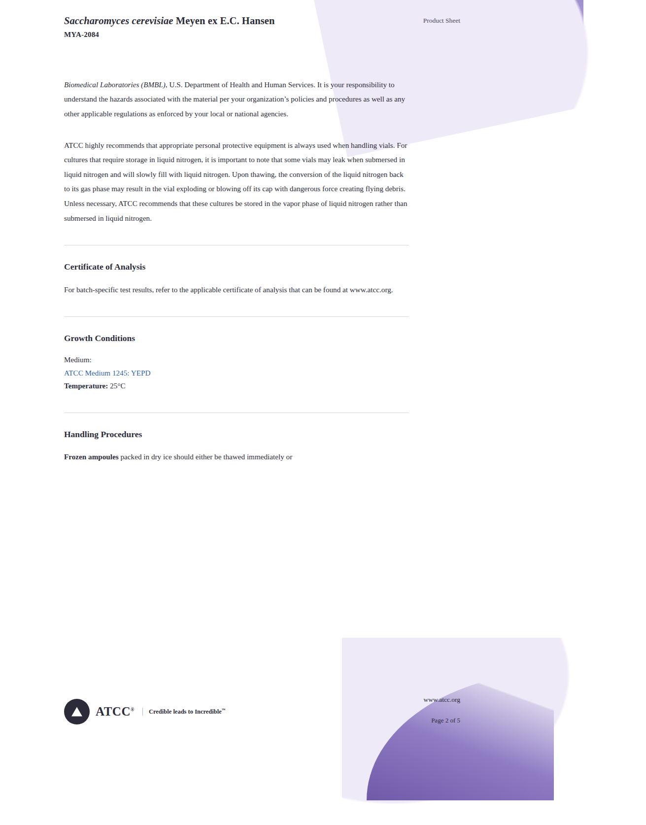Saccharomyces cerevisiae Meyen ex E.C. Hansen
MYA-2084
Product Sheet
Biomedical Laboratories (BMBL), U.S. Department of Health and Human Services. It is your responsibility to understand the hazards associated with the material per your organization’s policies and procedures as well as any other applicable regulations as enforced by your local or national agencies.
ATCC highly recommends that appropriate personal protective equipment is always used when handling vials. For cultures that require storage in liquid nitrogen, it is important to note that some vials may leak when submersed in liquid nitrogen and will slowly fill with liquid nitrogen. Upon thawing, the conversion of the liquid nitrogen back to its gas phase may result in the vial exploding or blowing off its cap with dangerous force creating flying debris. Unless necessary, ATCC recommends that these cultures be stored in the vapor phase of liquid nitrogen rather than submersed in liquid nitrogen.
Certificate of Analysis
For batch-specific test results, refer to the applicable certificate of analysis that can be found at www.atcc.org.
Growth Conditions
Medium:
ATCC Medium 1245: YEPD
Temperature: 25°C
Handling Procedures
Frozen ampoules packed in dry ice should either be thawed immediately or
ATCC®
Credible leads to Incredible™
www.atcc.org Page 2 of 5